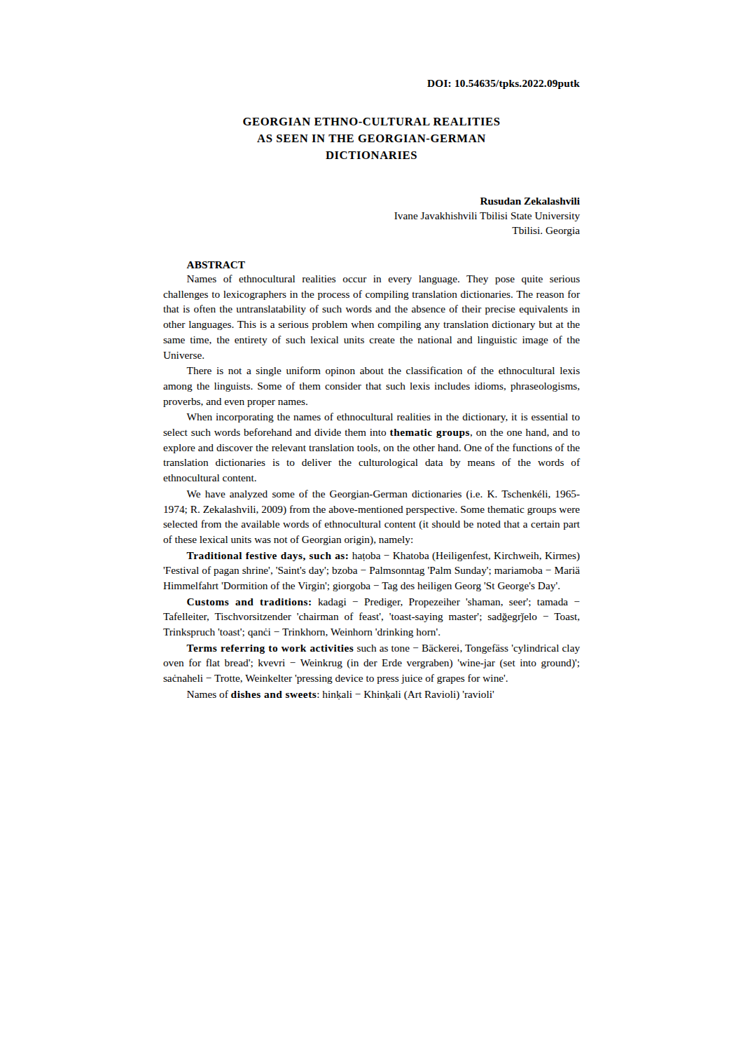DOI: 10.54635/tpks.2022.09putk
Georgian Ethno-Cultural Realities
as Seen in the Georgian-German
Dictionaries
Rusudan Zekalashvili
Ivane Javakhishvili Tbilisi State University
Tbilisi. Georgia
ABSTRACT
Names of ethnocultural realities occur in every language. They pose quite serious challenges to lexicographers in the process of compiling translation dictionaries. The reason for that is often the untranslatability of such words and the absence of their precise equivalents in other languages. This is a serious problem when compiling any translation dictionary but at the same time, the entirety of such lexical units create the national and linguistic image of the Universe.
There is not a single uniform opinon about the classification of the ethnocultural lexis among the linguists. Some of them consider that such lexis includes idioms, phraseologisms, proverbs, and even proper names.
When incorporating the names of ethnocultural realities in the dictionary, it is essential to select such words beforehand and divide them into thematic groups, on the one hand, and to explore and discover the relevant translation tools, on the other hand. One of the functions of the translation dictionaries is to deliver the culturological data by means of the words of ethnocultural content.
We have analyzed some of the Georgian-German dictionaries (i.e. K. Tschenkéli, 1965-1974; R. Zekalashvili, 2009) from the above-mentioned perspective. Some thematic groups were selected from the available words of ethnocultural content (it should be noted that a certain part of these lexical units was not of Georgian origin), namely:
Traditional festive days, such as: haṭoba − Khatoba (Heiligenfest, Kirchweih, Kirmes) 'Festival of pagan shrine', 'Saint's day'; bzoba − Palmsonntag 'Palm Sunday'; mariamoba − Mariä Himmelfahrt 'Dormition of the Virgin'; giorgoba − Tag des heiligen Georg 'St George's Day'.
Customs and traditions: kadagi − Prediger, Propezeiher 'shaman, seer'; tamada − Tafelleiter, Tischvorsitzender 'chairman of feast', 'toast-saying master'; sadğegrǰelo − Toast, Trinkspruch 'toast'; qanċi − Trinkhorn, Weinhorn 'drinking horn'.
Terms referring to work activities such as tone − Bäckerei, Tongefäss 'cylindrical clay oven for flat bread'; kvevri − Weinkrug (in der Erde vergraben) 'wine-jar (set into ground)'; saċnaheli − Trotte, Weinkelter 'pressing device to press juice of grapes for wine'.
Names of dishes and sweets: hinḳali − Khinḳali (Art Ravioli) 'ravioli'